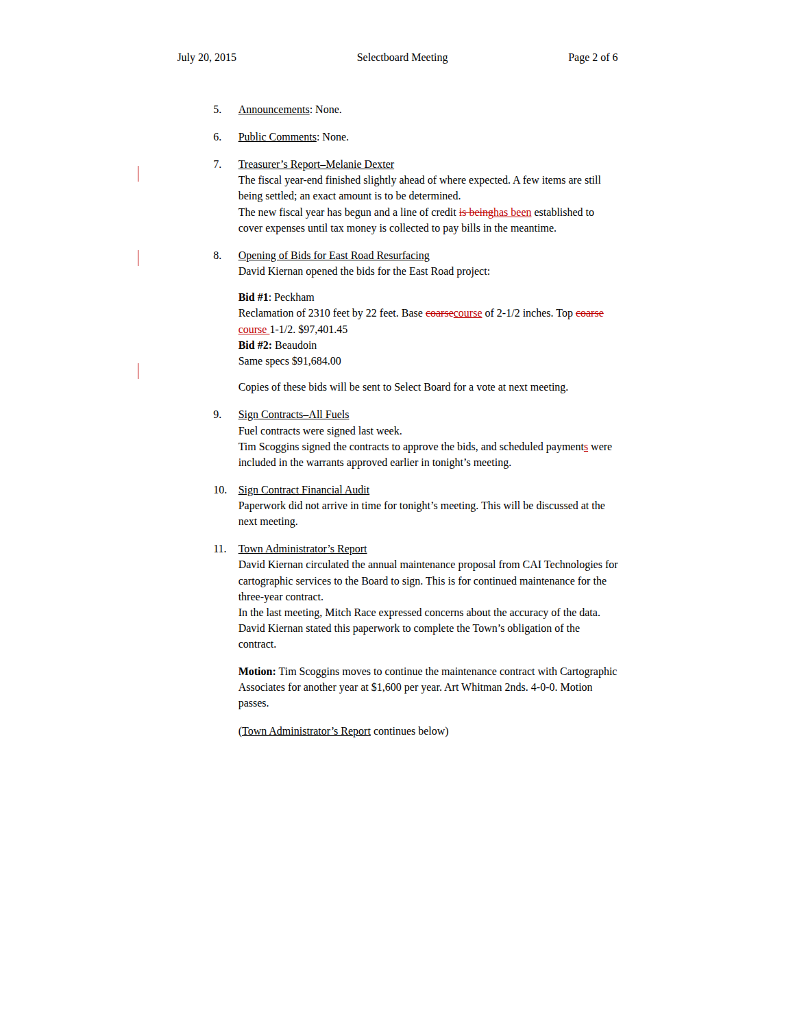July 20, 2015 Selectboard Meeting Page 2 of 6
Announcements: None.
Public Comments: None.
Treasurer’s Report–Melanie Dexter
The fiscal year-end finished slightly ahead of where expected. A few items are still being settled; an exact amount is to be determined.
The new fiscal year has begun and a line of credit is being has been established to cover expenses until tax money is collected to pay bills in the meantime.
Opening of Bids for East Road Resurfacing
David Kiernan opened the bids for the East Road project:
Bid #1: Peckham
Reclamation of 2310 feet by 22 feet. Base coarse course of 2-1/2 inches. Top coarse course 1-1/2. $97,401.45
Bid #2: Beaudoin
Same specs $91,684.00
Copies of these bids will be sent to Select Board for a vote at next meeting.
Sign Contracts–All Fuels
Fuel contracts were signed last week.
Tim Scoggins signed the contracts to approve the bids, and scheduled payments were included in the warrants approved earlier in tonight’s meeting.
Sign Contract Financial Audit
Paperwork did not arrive in time for tonight’s meeting. This will be discussed at the next meeting.
Town Administrator’s Report
David Kiernan circulated the annual maintenance proposal from CAI Technologies for cartographic services to the Board to sign. This is for continued maintenance for the three-year contract.
In the last meeting, Mitch Race expressed concerns about the accuracy of the data. David Kiernan stated this paperwork to complete the Town’s obligation of the contract.
Motion: Tim Scoggins moves to continue the maintenance contract with Cartographic Associates for another year at $1,600 per year. Art Whitman 2nds. 4-0-0. Motion passes.
(Town Administrator’s Report continues below)